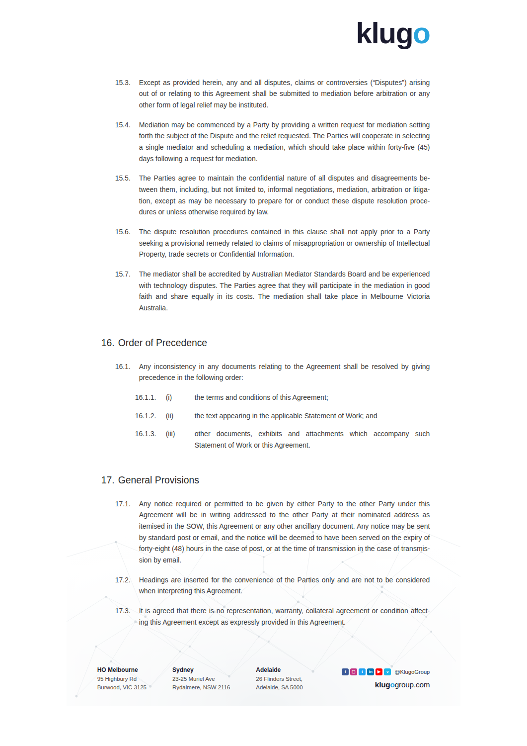klugo
15.3. Except as provided herein, any and all disputes, claims or controversies (“Disputes”) arising out of or relating to this Agreement shall be submitted to mediation before arbitration or any other form of legal relief may be instituted.
15.4. Mediation may be commenced by a Party by providing a written request for mediation setting forth the subject of the Dispute and the relief requested. The Parties will cooperate in selecting a single mediator and scheduling a mediation, which should take place within forty-five (45) days following a request for mediation.
15.5. The Parties agree to maintain the confidential nature of all disputes and disagreements between them, including, but not limited to, informal negotiations, mediation, arbitration or litigation, except as may be necessary to prepare for or conduct these dispute resolution procedures or unless otherwise required by law.
15.6. The dispute resolution procedures contained in this clause shall not apply prior to a Party seeking a provisional remedy related to claims of misappropriation or ownership of Intellectual Property, trade secrets or Confidential Information.
15.7. The mediator shall be accredited by Australian Mediator Standards Board and be experienced with technology disputes. The Parties agree that they will participate in the mediation in good faith and share equally in its costs. The mediation shall take place in Melbourne Victoria Australia.
16. Order of Precedence
16.1. Any inconsistency in any documents relating to the Agreement shall be resolved by giving precedence in the following order:
16.1.1. (i) the terms and conditions of this Agreement;
16.1.2. (ii) the text appearing in the applicable Statement of Work; and
16.1.3. (iii) other documents, exhibits and attachments which accompany such Statement of Work or this Agreement.
17. General Provisions
17.1. Any notice required or permitted to be given by either Party to the other Party under this Agreement will be in writing addressed to the other Party at their nominated address as itemised in the SOW, this Agreement or any other ancillary document. Any notice may be sent by standard post or email, and the notice will be deemed to have been served on the expiry of forty-eight (48) hours in the case of post, or at the time of transmission in the case of transmission by email.
17.2. Headings are inserted for the convenience of the Parties only and are not to be considered when interpreting this Agreement.
17.3. It is agreed that there is no representation, warranty, collateral agreement or condition affecting this Agreement except as expressly provided in this Agreement.
HO Melbourne 95 Highbury Rd
Burwood, VIC 3125
Sydney 23-25 Muriel Ave
Rydalmere, NSW 2116
Adelaide 26 Flinders Street,
Adelaide, SA 5000
f ▢ t in ▶ v @KlugoGroup
klug ogroup.com